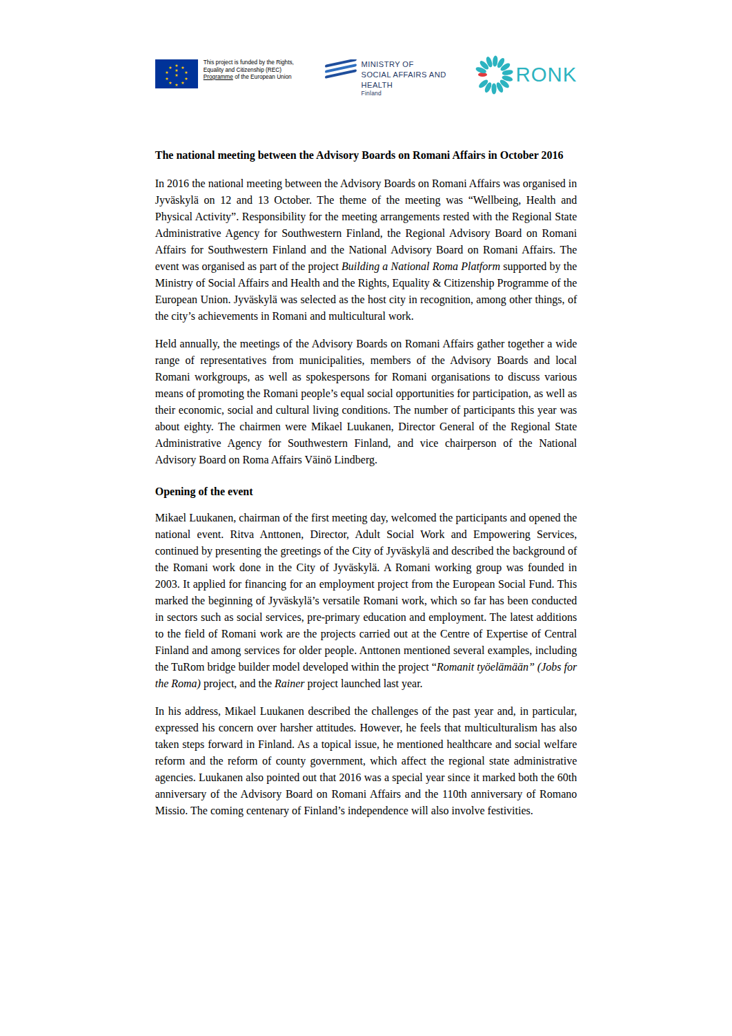★ ★ ★ ★ ★ ★ ★ ★ ★ ★ ★ ★
This project is funded by the Rights, Equality and Citizenship (REC) Programme of the European Union
MINISTRY OF
SOCIAL AFFAIRS AND HEALTH
Finland
RONK
The national meeting between the Advisory Boards on Romani Affairs in October 2016
In 2016 the national meeting between the Advisory Boards on Romani Affairs was organised in Jyväskylä on 12 and 13 October. The theme of the meeting was “Wellbeing, Health and Physical Activity”. Responsibility for the meeting arrangements rested with the Regional State Administrative Agency for Southwestern Finland, the Regional Advisory Board on Romani Affairs for Southwestern Finland and the National Advisory Board on Romani Affairs. The event was organised as part of the project Building a National Roma Platform supported by the Ministry of Social Affairs and Health and the Rights, Equality & Citizenship Programme of the European Union. Jyväskylä was selected as the host city in recognition, among other things, of the city’s achievements in Romani and multicultural work.
Held annually, the meetings of the Advisory Boards on Romani Affairs gather together a wide range of representatives from municipalities, members of the Advisory Boards and local Romani workgroups, as well as spokespersons for Romani organisations to discuss various means of promoting the Romani people’s equal social opportunities for participation, as well as their economic, social and cultural living conditions. The number of participants this year was about eighty. The chairmen were Mikael Luukanen, Director General of the Regional State Administrative Agency for Southwestern Finland, and vice chairperson of the National Advisory Board on Roma Affairs Väinö Lindberg.
Opening of the event
Mikael Luukanen, chairman of the first meeting day, welcomed the participants and opened the national event. Ritva Anttonen, Director, Adult Social Work and Empowering Services, continued by presenting the greetings of the City of Jyväskylä and described the background of the Romani work done in the City of Jyväskylä. A Romani working group was founded in 2003. It applied for financing for an employment project from the European Social Fund. This marked the beginning of Jyväskylä’s versatile Romani work, which so far has been conducted in sectors such as social services, pre-primary education and employment. The latest additions to the field of Romani work are the projects carried out at the Centre of Expertise of Central Finland and among services for older people. Anttonen mentioned several examples, including the TuRom bridge builder model developed within the project “Romanit työelämään” (Jobs for the Roma) project, and the Rainer project launched last year.
In his address, Mikael Luukanen described the challenges of the past year and, in particular, expressed his concern over harsher attitudes. However, he feels that multiculturalism has also taken steps forward in Finland. As a topical issue, he mentioned healthcare and social welfare reform and the reform of county government, which affect the regional state administrative agencies. Luukanen also pointed out that 2016 was a special year since it marked both the 60th anniversary of the Advisory Board on Romani Affairs and the 110th anniversary of Romano Missio. The coming centenary of Finland’s independence will also involve festivities.